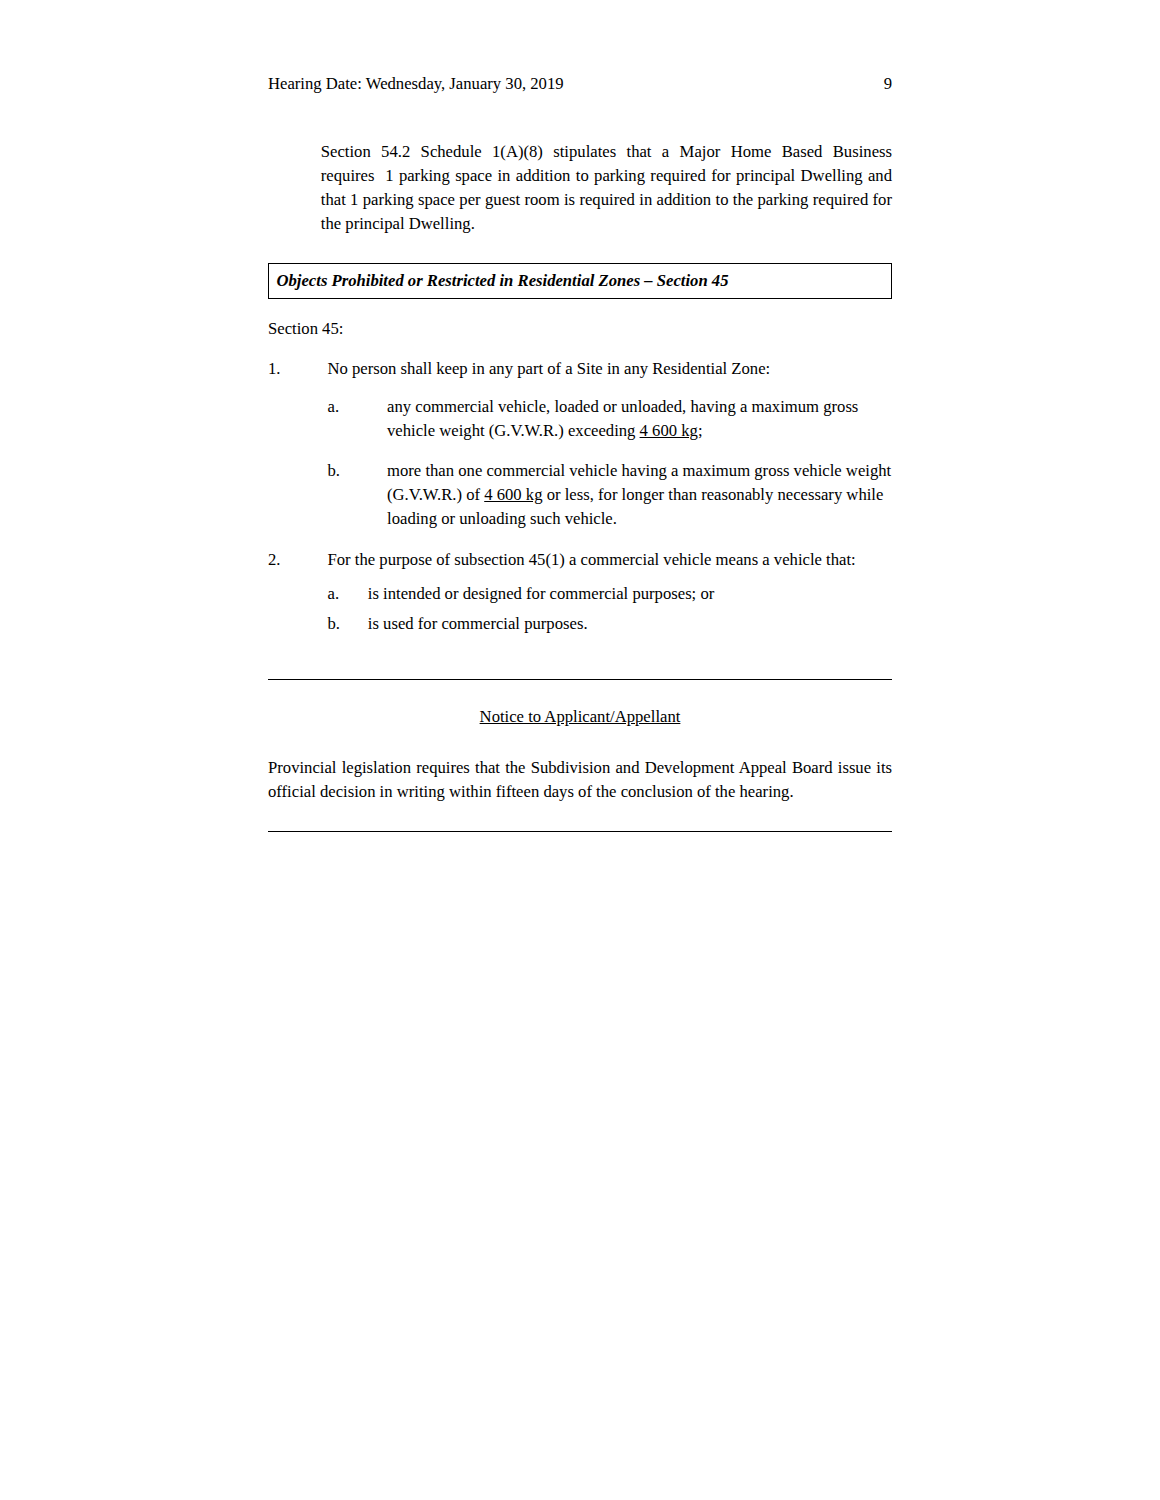Hearing Date: Wednesday, January 30, 2019
9
Section 54.2 Schedule 1(A)(8) stipulates that a Major Home Based Business requires 1 parking space in addition to parking required for principal Dwelling and that 1 parking space per guest room is required in addition to the parking required for the principal Dwelling.
Objects Prohibited or Restricted in Residential Zones – Section 45
Section 45:
1. No person shall keep in any part of a Site in any Residential Zone:
a. any commercial vehicle, loaded or unloaded, having a maximum gross vehicle weight (G.V.W.R.) exceeding 4 600 kg;
b. more than one commercial vehicle having a maximum gross vehicle weight (G.V.W.R.) of 4 600 kg or less, for longer than reasonably necessary while loading or unloading such vehicle.
2. For the purpose of subsection 45(1) a commercial vehicle means a vehicle that:
a. is intended or designed for commercial purposes; or
b. is used for commercial purposes.
Notice to Applicant/Appellant
Provincial legislation requires that the Subdivision and Development Appeal Board issue its official decision in writing within fifteen days of the conclusion of the hearing.